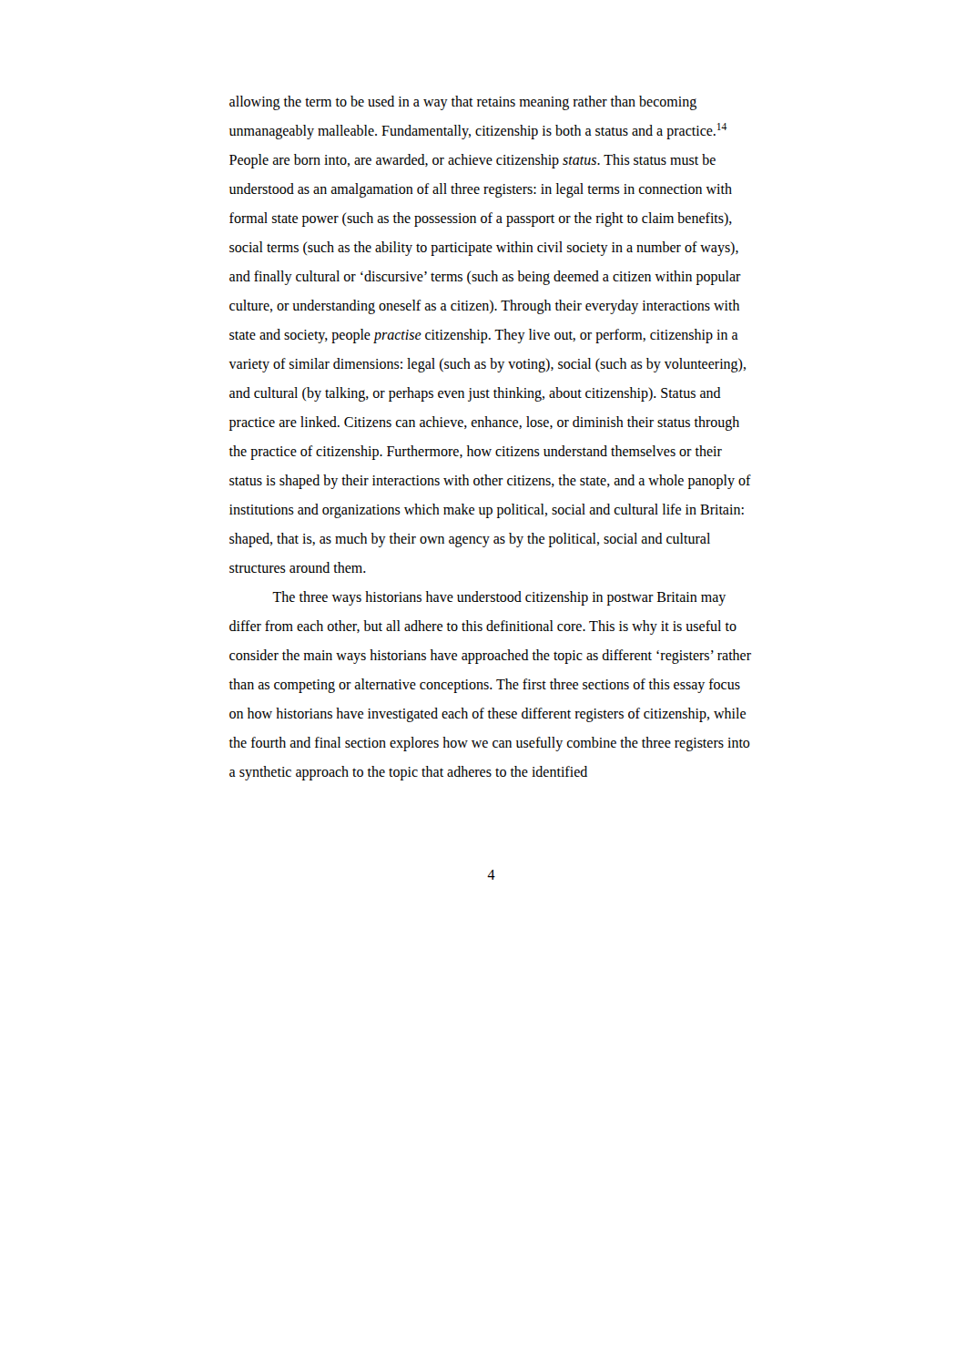allowing the term to be used in a way that retains meaning rather than becoming unmanageably malleable. Fundamentally, citizenship is both a status and a practice.14 People are born into, are awarded, or achieve citizenship status. This status must be understood as an amalgamation of all three registers: in legal terms in connection with formal state power (such as the possession of a passport or the right to claim benefits), social terms (such as the ability to participate within civil society in a number of ways), and finally cultural or ‘discursive’ terms (such as being deemed a citizen within popular culture, or understanding oneself as a citizen). Through their everyday interactions with state and society, people practise citizenship. They live out, or perform, citizenship in a variety of similar dimensions: legal (such as by voting), social (such as by volunteering), and cultural (by talking, or perhaps even just thinking, about citizenship). Status and practice are linked. Citizens can achieve, enhance, lose, or diminish their status through the practice of citizenship. Furthermore, how citizens understand themselves or their status is shaped by their interactions with other citizens, the state, and a whole panoply of institutions and organizations which make up political, social and cultural life in Britain: shaped, that is, as much by their own agency as by the political, social and cultural structures around them.
The three ways historians have understood citizenship in postwar Britain may differ from each other, but all adhere to this definitional core. This is why it is useful to consider the main ways historians have approached the topic as different ‘registers’ rather than as competing or alternative conceptions. The first three sections of this essay focus on how historians have investigated each of these different registers of citizenship, while the fourth and final section explores how we can usefully combine the three registers into a synthetic approach to the topic that adheres to the identified
4